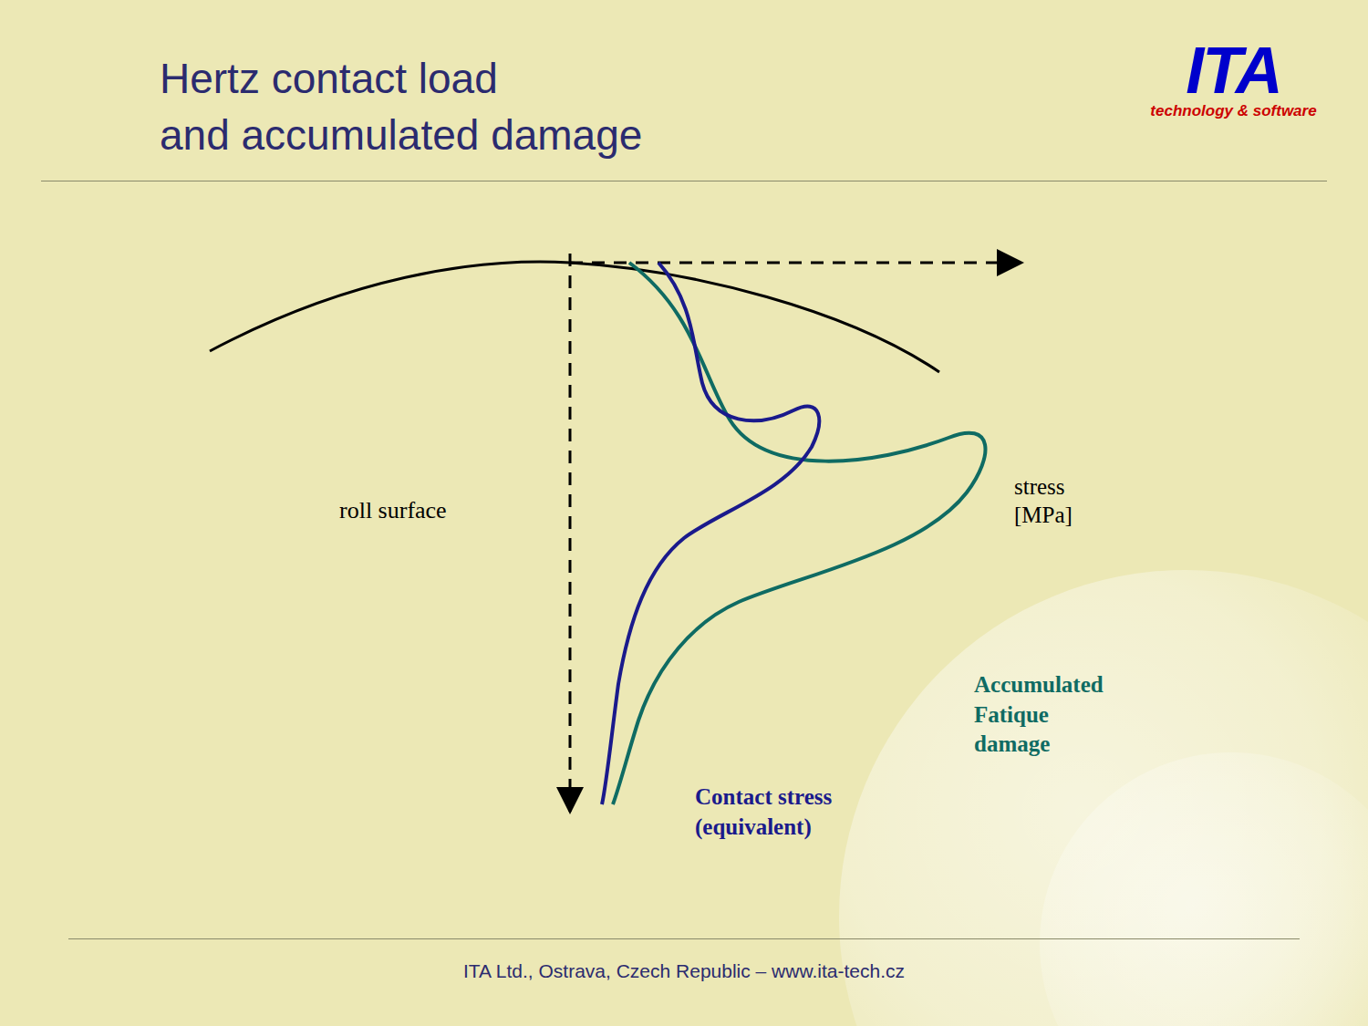Hertz contact load
and accumulated damage
ITA
technology & software
roll surface
stress
[MPa]
Accumulated
Fatique
damage
Contact stress
(equivalent)
ITA Ltd., Ostrava, Czech Republic – www.ita-tech.cz